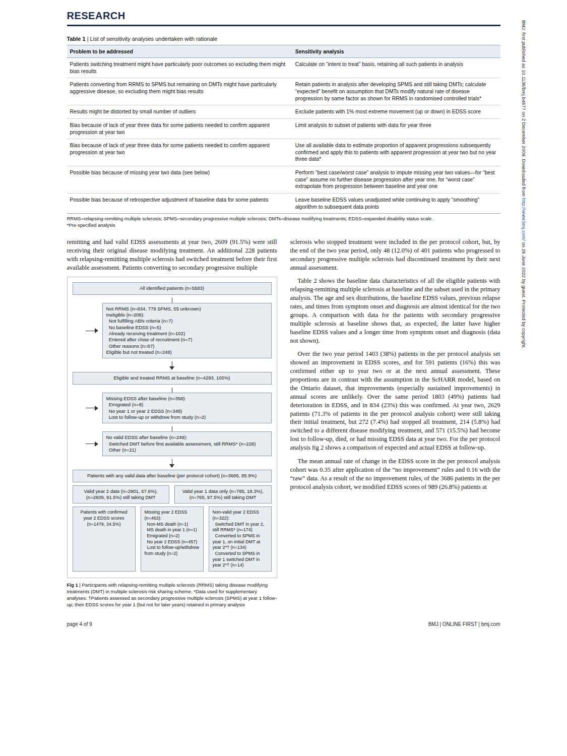BMJ: first published as 10.1136/bmj.b4677 on 2 December 2009. Downloaded from http://www.bmj.com/ on 26 June 2022 by guest. Protected by copyright.
RESEARCH
Table 1 | List of sensitivity analyses undertaken with rationale
| Problem to be addressed | Sensitivity analysis |
| --- | --- |
| Patients switching treatment might have particularly poor outcomes so excluding them might bias results | Calculate on “intent to treat” basis, retaining all such patients in analysis |
| Patients converting from RRMS to SPMS but remaining on DMTs might have particularly aggressive disease, so excluding them might bias results | Retain patients in analysis after developing SPMS and still taking DMTs; calculate “expected” benefit on assumption that DMTs modify natural rate of disease progression by same factor as shown for RRMS in randomised controlled trials* |
| Results might be distorted by small number of outliers | Exclude patients with 1% most extreme movement (up or down) in EDSS score |
| Bias because of lack of year three data for some patients needed to confirm apparent progression at year two | Limit analysis to subset of patients with data for year three |
| Bias because of lack of year three data for some patients needed to confirm apparent progression at year two | Use all available data to estimate proportion of apparent progressions subsequently confirmed and apply this to patients with apparent progression at year two but no year three data* |
| Possible bias because of missing year two data (see below) | Perform “best case/worst case” analysis to impute missing year two values—for “best case” assume no further disease progression after year one, for “worst case” extrapolate from progression between baseline and year one |
| Possible bias because of retrospective adjustment of baseline data for some patients | Leave baseline EDSS values unadjusted while continuing to apply “smoothing” algorithm to subsequent data points |
RRMS=relapsing-remitting multiple sclerosis; SPMS=secondary progressive multiple sclerosis; DMTs=disease modifying treatments; EDSS=expanded disability status scale.
*Pre-specified analysis
remitting and had valid EDSS assessments at year two, 2609 (91.5%) were still receiving their original disease modifying treatment. An additional 228 patients with relapsing-remitting multiple sclerosis had switched treatment before their first available assessment. Patients converting to secondary progressive multiple
All identified patients (n=5583)
Not RRMS (n=834, 779 SPMS, 55 unknown)
Ineligible (n=208):
Not fulfilling ABN criteria (n=7)
No baseline EDSS (n=5)
Already receiving treatment (n=102)
Entered after close of recruitment (n=7)
Other reasons (n=87)
Eligible but not treated (n=248)
Eligible and treated RRMS at baseline (n=4293, 100%)
Missing EDSS after baseline (n=358):
Emigrated (n=8)
No year 1 or year 2 EDSS (n=348)
Lost to follow-up or withdrew from study (n=2)
No valid EDSS after baseline (n=249):
Switched DMT before first available assessment, still RRMS* (n=228)
Other (n=21)
Patients with any valid data after baseline (per protocol cohort) (n=3686, 85.9%)
Valid year 2 data (n=2901, 67.6%),
(n=2609, 91.5%) still taking DMT
Valid year 1 data only (n=785, 18.3%),
(n=765, 97.5%) still taking DMT
Patients with confirmed year 2 EDSS scores (n=1479, 34.5%)
Missing year 2 EDSS (n=463):
Non-MS death (n=1)
MS death in year 1 (n=1)
Emigrated (n=2)
No year 2 EDSS (n=457)
Lost to follow-up/withdrew from study (n=2)
Non-valid year 2 EDSS (n=322):
Switched DMT in year 2, still RRMS* (n=174)
Converted to SPMS in year 1, on initial DMT at year 2*† (n=134)
Converted to SPMS in year 1 switched DMT in year 2*† (n=14)
Fig 1 | Participants with relapsing-remitting multiple sclerosis (RRMS) taking disease modifying treatments (DMT) in multiple sclerosis risk sharing scheme. *Data used for supplementary analyses. †Patients assessed as secondary progressive multiple sclerosis (SPMS) at year 1 follow-up; their EDSS scores for year 1 (but not for later years) retained in primary analysis
sclerosis who stopped treatment were included in the per protocol cohort, but, by the end of the two year period, only 48 (12.0%) of 401 patients who progressed to secondary progressive multiple sclerosis had discontinued treatment by their next annual assessment.
Table 2 shows the baseline data characteristics of all the eligible patients with relapsing-remitting multiple sclerosis at baseline and the subset used in the primary analysis. The age and sex distributions, the baseline EDSS values, previous relapse rates, and times from symptom onset and diagnosis are almost identical for the two groups. A comparison with data for the patients with secondary progressive multiple sclerosis at baseline shows that, as expected, the latter have higher baseline EDSS values and a longer time from symptom onset and diagnosis (data not shown).
Over the two year period 1403 (38%) patients in the per protocol analysis set showed an improvement in EDSS scores, and for 591 patients (16%) this was confirmed either up to year two or at the next annual assessment. These proportions are in contrast with the assumption in the ScHARR model, based on the Ontario dataset, that improvements (especially sustained improvements) in annual scores are unlikely. Over the same period 1803 (49%) patients had deterioration in EDSS, and in 834 (23%) this was confirmed. At year two, 2629 patients (71.3% of patients in the per protocol analysis cohort) were still taking their initial treatment, but 272 (7.4%) had stopped all treatment, 214 (5.8%) had switched to a different disease modifying treatment, and 571 (15.5%) had become lost to follow-up, died, or had missing EDSS data at year two. For the per protocol analysis fig 2 shows a comparison of expected and actual EDSS at follow-up.
The mean annual rate of change in the EDSS score in the per protocol analysis cohort was 0.35 after application of the “no improvement” rules and 0.16 with the “raw” data. As a result of the no improvement rules, of the 3686 patients in the per protocol analysis cohort, we modified EDSS scores of 989 (26.8%) patients at
page 4 of 9
BMJ | ONLINE FIRST | bmj.com